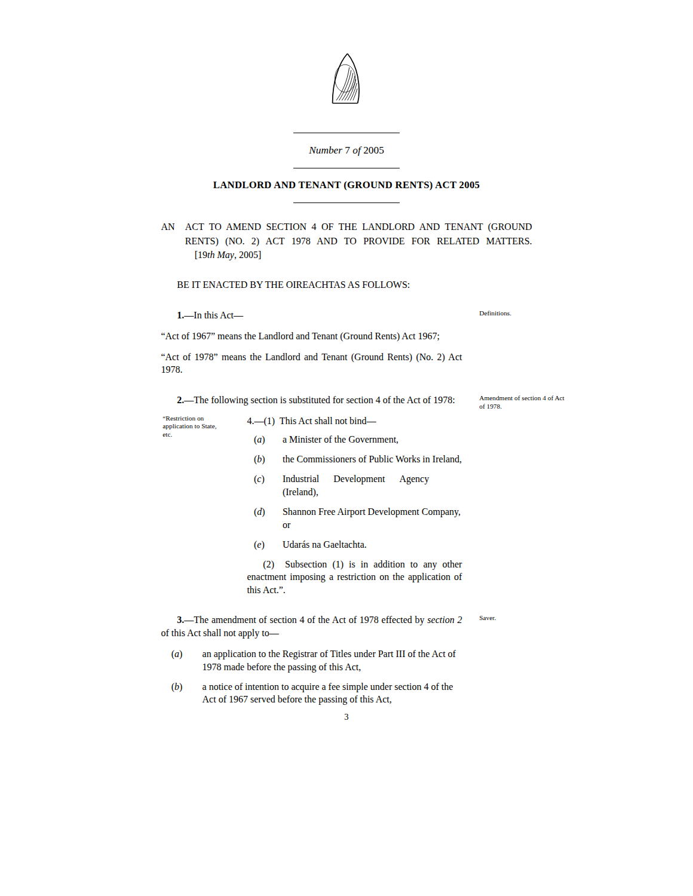Number 7 of 2005
Landlord and Tenant (Ground Rents) Act 2005
AN ACT TO AMEND SECTION 4 OF THE LANDLORD AND TENANT (GROUND RENTS) (NO. 2) ACT 1978 AND TO PROVIDE FOR RELATED MATTERS. [19th May, 2005]
BE IT ENACTED BY THE OIREACHTAS AS FOLLOWS:
Definitions.
1.—In this Act—
“Act of 1967” means the Landlord and Tenant (Ground Rents) Act 1967;
“Act of 1978” means the Landlord and Tenant (Ground Rents) (No. 2) Act 1978.
Amendment of section 4 of Act of 1978.
2.—The following section is substituted for section 4 of the Act of 1978:
“Restriction on application to State, etc.
4.—(1) This Act shall not bind—
(a) a Minister of the Government,
(b) the Commissioners of Public Works in Ireland,
(c) Industrial Development Agency (Ireland),
(d) Shannon Free Airport Development Company, or
(e) Udarás na Gaeltachta.
(2) Subsection (1) is in addition to any other enactment imposing a restriction on the application of this Act.”.
Saver.
3.—The amendment of section 4 of the Act of 1978 effected by section 2 of this Act shall not apply to—
(a) an application to the Registrar of Titles under Part III of the Act of 1978 made before the passing of this Act,
(b) a notice of intention to acquire a fee simple under section 4 of the Act of 1967 served before the passing of this Act,
3